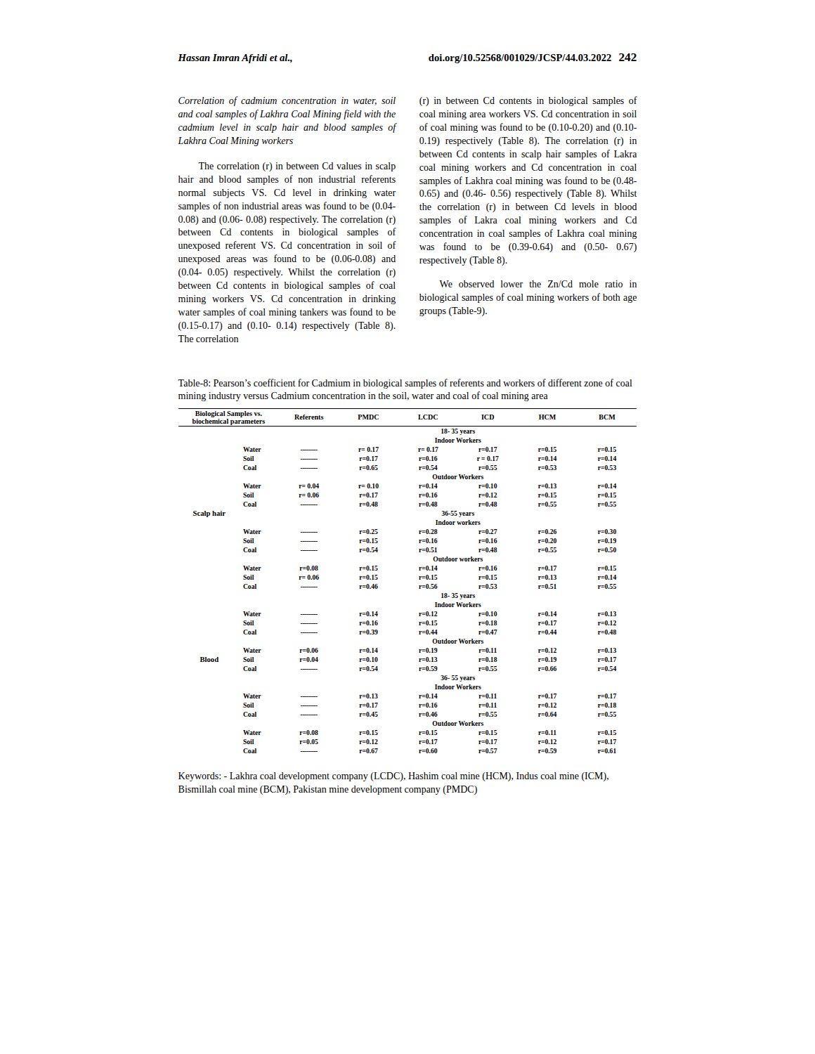Hassan Imran Afridi et al.,
doi.org/10.52568/001029/JCSP/44.03.2022242
Correlation of cadmium concentration in water, soil and coal samples of Lakhra Coal Mining field with the cadmium level in scalp hair and blood samples of Lakhra Coal Mining workers
The correlation (r) in between Cd values in scalp hair and blood samples of non industrial referents normal subjects VS. Cd level in drinking water samples of non industrial areas was found to be (0.04-0.08) and (0.06- 0.08) respectively. The correlation (r) between Cd contents in biological samples of unexposed referent VS. Cd concentration in soil of unexposed areas was found to be (0.06-0.08) and (0.04- 0.05) respectively. Whilst the correlation (r) between Cd contents in biological samples of coal mining workers VS. Cd concentration in drinking water samples of coal mining tankers was found to be (0.15-0.17) and (0.10- 0.14) respectively (Table 8). The correlation
(r) in between Cd contents in biological samples of coal mining area workers VS. Cd concentration in soil of coal mining was found to be (0.10-0.20) and (0.10- 0.19) respectively (Table 8). The correlation (r) in between Cd contents in scalp hair samples of Lakra coal mining workers and Cd concentration in coal samples of Lakhra coal mining was found to be (0.48-0.65) and (0.46- 0.56) respectively (Table 8). Whilst the correlation (r) in between Cd levels in blood samples of Lakra coal mining workers and Cd concentration in coal samples of Lakhra coal mining was found to be (0.39-0.64) and (0.50- 0.67) respectively (Table 8).
We observed lower the Zn/Cd mole ratio in biological samples of coal mining workers of both age groups (Table-9).
Table-8: Pearson’s coefficient for Cadmium in biological samples of referents and workers of different zone of coal mining industry versus Cadmium concentration in the soil, water and coal of coal mining area
| Biological Samples vs. biochemical parameters | Referents | PMDC | LCDC | ICD | HCM | BCM |
| --- | --- | --- | --- | --- | --- | --- |
| | 18- 35 years |
| | Indoor Workers |
| | Water | --------- | r= 0.17 | r= 0.17 | r=0.17 | r=0.15 | r=0.15 |
| | Soil | --------- | r=0.17 | r=0.16 | r = 0.17 | r=0.14 | r=0.14 |
| | Coal | --------- | r=0.65 | r=0.54 | r=0.55 | r=0.53 | r=0.53 |
| | Outdoor Workers |
| | Water | r= 0.04 | r= 0.10 | r=0.14 | r=0.10 | r=0.13 | r=0.14 |
| | Soil | r= 0.06 | r=0.17 | r=0.16 | r=0.12 | r=0.15 | r=0.15 |
| | Coal | --------- | r=0.48 | r=0.48 | r=0.48 | r=0.55 | r=0.55 |
| Scalp hair | | 36-55 years |
| | Indoor workers |
| | Water | --------- | r=0.25 | r=0.28 | r=0.27 | r=0.26 | r=0.30 |
| | Soil | --------- | r=0.15 | r=0.16 | r=0.16 | r=0.20 | r=0.19 |
| | Coal | --------- | r=0.54 | r=0.51 | r=0.48 | r=0.55 | r=0.50 |
| | Outdoor workers |
| | Water | r=0.08 | r=0.15 | r=0.14 | r=0.16 | r=0.17 | r=0.15 |
| | Soil | r= 0.06 | r=0.15 | r=0.15 | r=0.15 | r=0.13 | r=0.14 |
| | Coal | --------- | r=0.46 | r=0.56 | r=0.53 | r=0.51 | r=0.55 |
| | 18- 35 years |
| | Indoor Workers |
| | Water | --------- | r=0.14 | r=0.12 | r=0.10 | r=0.14 | r=0.13 |
| | Soil | --------- | r=0.16 | r=0.15 | r=0.18 | r=0.17 | r=0.12 |
| | Coal | --------- | r=0.39 | r=0.44 | r=0.47 | r=0.44 | r=0.48 |
| | Outdoor Workers |
| | Water | r=0.06 | r=0.14 | r=0.19 | r=0.11 | r=0.12 | r=0.13 |
| Blood | Soil | r=0.04 | r=0.10 | r=0.13 | r=0.18 | r=0.19 | r=0.17 |
| | Coal | --------- | r=0.54 | r=0.59 | r=0.55 | r=0.66 | r=0.54 |
| | 36- 55 years |
| | Indoor Workers |
| | Water | --------- | r=0.13 | r=0.14 | r=0.11 | r=0.17 | r=0.17 |
| | Soil | --------- | r=0.17 | r=0.16 | r=0.11 | r=0.12 | r=0.18 |
| | Coal | --------- | r=0.45 | r=0.46 | r=0.55 | r=0.64 | r=0.55 |
| | Outdoor Workers |
| | Water | r=0.08 | r=0.15 | r=0.15 | r=0.15 | r=0.11 | r=0.15 |
| | Soil | r=0.05 | r=0.12 | r=0.17 | r=0.17 | r=0.12 | r=0.17 |
| | Coal | --------- | r=0.67 | r=0.60 | r=0.57 | r=0.59 | r=0.61 |
Keywords: - Lakhra coal development company (LCDC), Hashim coal mine (HCM), Indus coal mine (ICM), Bismillah coal mine (BCM), Pakistan mine development company (PMDC)